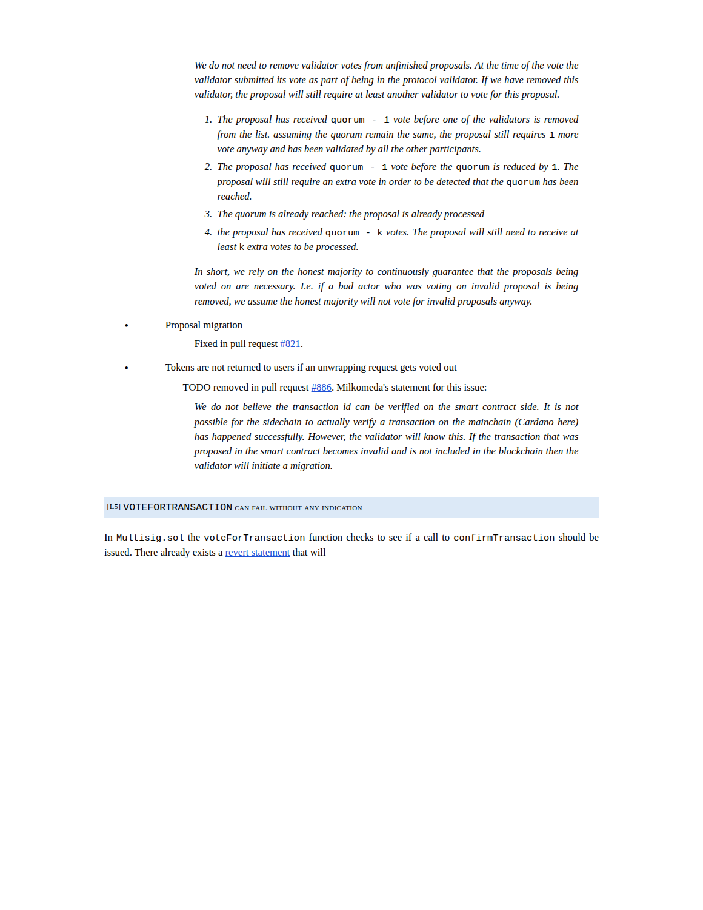We do not need to remove validator votes from unfinished proposals. At the time of the vote the validator submitted its vote as part of being in the protocol validator. If we have removed this validator, the proposal will still require at least another validator to vote for this proposal.
The proposal has received quorum - 1 vote before one of the validators is removed from the list. assuming the quorum remain the same, the proposal still requires 1 more vote anyway and has been validated by all the other participants.
The proposal has received quorum - 1 vote before the quorum is reduced by 1. The proposal will still require an extra vote in order to be detected that the quorum has been reached.
The quorum is already reached: the proposal is already processed
the proposal has received quorum - k votes. The proposal will still need to receive at least k extra votes to be processed.
In short, we rely on the honest majority to continuously guarantee that the proposals being voted on are necessary. I.e. if a bad actor who was voting on invalid proposal is being removed, we assume the honest majority will not vote for invalid proposals anyway.
Proposal migration
Fixed in pull request #821.
Tokens are not returned to users if an unwrapping request gets voted out
TODO removed in pull request #886. Milkomeda's statement for this issue:
We do not believe the transaction id can be verified on the smart contract side. It is not possible for the sidechain to actually verify a transaction on the mainchain (Cardano here) has happened successfully. However, the validator will know this. If the transaction that was proposed in the smart contract becomes invalid and is not included in the blockchain then the validator will initiate a migration.
[L5] VOTEFORTRANSACTION can fail without any indication
In Multisig.sol the voteForTransaction function checks to see if a call to confirmTransaction should be issued. There already exists a revert statement that will